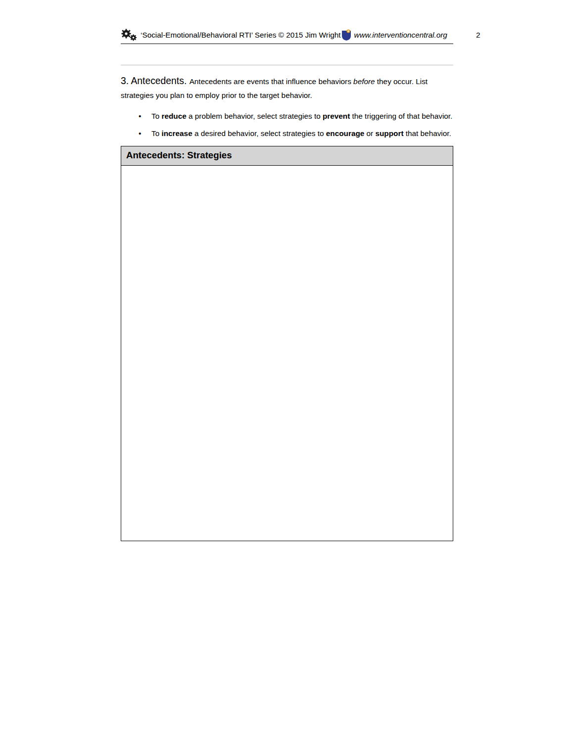‘Social-Emotional/Behavioral RTI’ Series © 2015 Jim Wright www.interventioncentral.org 2
3. Antecedents. Antecedents are events that influence behaviors before they occur. List strategies you plan to employ prior to the target behavior.
To reduce a problem behavior, select strategies to prevent the triggering of that behavior.
To increase a desired behavior, select strategies to encourage or support that behavior.
Antecedents: Strategies